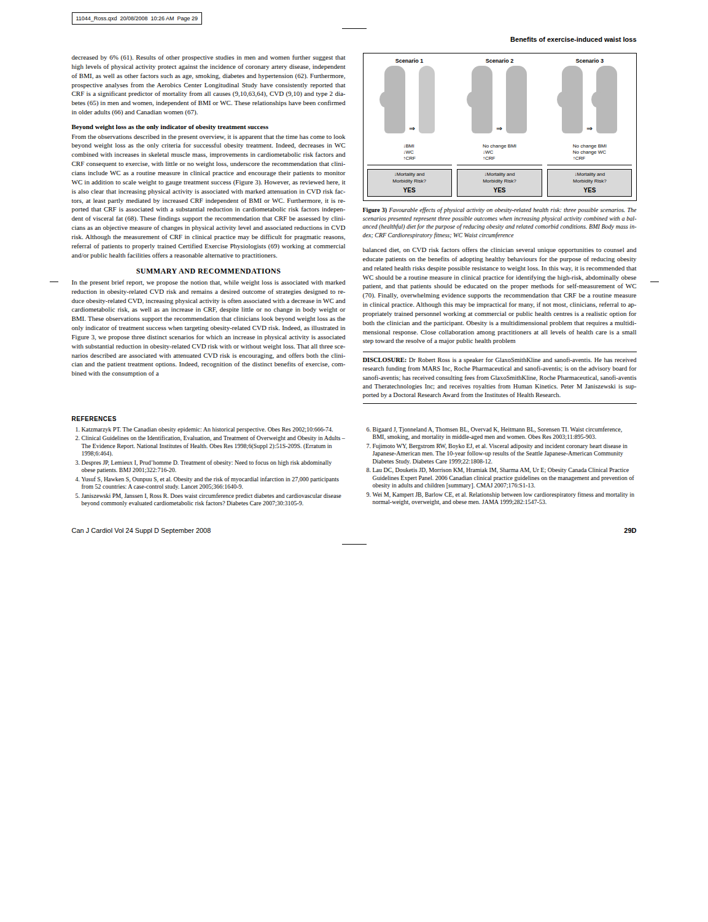11044_Ross.qxd 20/08/2008 10:26 AM Page 29
Benefits of exercise-induced waist loss
decreased by 6% (61). Results of other prospective studies in men and women further suggest that high levels of physical activity protect against the incidence of coronary artery disease, independent of BMI, as well as other factors such as age, smoking, diabetes and hypertension (62). Furthermore, prospective analyses from the Aerobics Center Longitudinal Study have consistently reported that CRF is a significant predictor of mortality from all causes (9,10,63,64), CVD (9,10) and type 2 diabetes (65) in men and women, independent of BMI or WC. These relationships have been confirmed in older adults (66) and Canadian women (67).
Beyond weight loss as the only indicator of obesity treatment success
From the observations described in the present overview, it is apparent that the time has come to look beyond weight loss as the only criteria for successful obesity treatment. Indeed, decreases in WC combined with increases in skeletal muscle mass, improvements in cardiometabolic risk factors and CRF consequent to exercise, with little or no weight loss, underscore the recommendation that clinicians include WC as a routine measure in clinical practice and encourage their patients to monitor WC in addition to scale weight to gauge treatment success (Figure 3). However, as reviewed here, it is also clear that increasing physical activity is associated with marked attenuation in CVD risk factors, at least partly mediated by increased CRF independent of BMI or WC. Furthermore, it is reported that CRF is associated with a substantial reduction in cardiometabolic risk factors independent of visceral fat (68). These findings support the recommendation that CRF be assessed by clinicians as an objective measure of changes in physical activity level and associated reductions in CVD risk. Although the measurement of CRF in clinical practice may be difficult for pragmatic reasons, referral of patients to properly trained Certified Exercise Physiologists (69) working at commercial and/or public health facilities offers a reasonable alternative to practitioners.
SUMMARY AND RECOMMENDATIONS
In the present brief report, we propose the notion that, while weight loss is associated with marked reduction in obesity-related CVD risk and remains a desired outcome of strategies designed to reduce obesity-related CVD, increasing physical activity is often associated with a decrease in WC and cardiometabolic risk, as well as an increase in CRF, despite little or no change in body weight or BMI. These observations support the recommendation that clinicians look beyond weight loss as the only indicator of treatment success when targeting obesity-related CVD risk. Indeed, as illustrated in Figure 3, we propose three distinct scenarios for which an increase in physical activity is associated with substantial reduction in obesity-related CVD risk with or without weight loss. That all three scenarios described are associated with attenuated CVD risk is encouraging, and offers both the clinician and the patient treatment options. Indeed, recognition of the distinct benefits of exercise, combined with the consumption of a
Scenario 1
⇒
BMI
WC
CRF
Mortality and
Morbidity Risk? YES
Scenario 2
⇒
No change BMI
WC
CRF
Mortality and
Morbidity Risk? YES
Scenario 3
⇒
No change BMI
No change WC
CRF
Mortality and
Morbidity Risk? YES
Figure 3) Favourable effects of physical activity on obesity-related health risk: three possible scenarios. The scenarios presented represent three possible outcomes when increasing physical activity combined with a balanced (healthful) diet for the purpose of reducing obesity and related comorbid conditions. BMI Body mass index; CRF Cardiorespiratory fitness; WC Waist circumference
balanced diet, on CVD risk factors offers the clinician several unique opportunities to counsel and educate patients on the benefits of adopting healthy behaviours for the purpose of reducing obesity and related health risks despite possible resistance to weight loss. In this way, it is recommended that WC should be a routine measure in clinical practice for identifying the high-risk, abdominally obese patient, and that patients should be educated on the proper methods for self-measurement of WC (70). Finally, overwhelming evidence supports the recommendation that CRF be a routine measure in clinical practice. Although this may be impractical for many, if not most, clinicians, referral to appropriately trained personnel working at commercial or public health centres is a realistic option for both the clinician and the participant. Obesity is a multidimensional problem that requires a multidimensional response. Close collaboration among practitioners at all levels of health care is a small step toward the resolve of a major public health problem
DISCLOSURE: Dr Robert Ross is a speaker for GlaxoSmithKline and sanofi-aventis. He has received research funding from MARS Inc, Roche Pharmaceutical and sanofi-aventis; is on the advisory board for sanofi-aventis; has received consulting fees from GlaxoSmithKline, Roche Pharmaceutical, sanofi-aventis and Theratechnologies Inc; and receives royalties from Human Kinetics. Peter M Janiszewski is supported by a Doctoral Research Award from the Institutes of Health Research.
REFERENCES
Katzmarzyk PT. The Canadian obesity epidemic: An historical perspective. Obes Res 2002;10:666-74.
Clinical Guidelines on the Identification, Evaluation, and Treatment of Overweight and Obesity in Adults – The Evidence Report. National Institutes of Health. Obes Res 1998;6(Suppl 2):51S-209S. (Erratum in 1998;6:464).
Despres JP, Lemieux I, Prud’homme D. Treatment of obesity: Need to focus on high risk abdominally obese patients. BMJ 2001;322:716-20.
Yusuf S, Hawken S, Ounpuu S, et al. Obesity and the risk of myocardial infarction in 27,000 participants from 52 countries: A case-control study. Lancet 2005;366:1640-9.
Janiszewski PM, Janssen I, Ross R. Does waist circumference predict diabetes and cardiovascular disease beyond commonly evaluated cardiometabolic risk factors? Diabetes Care 2007;30:3105-9.
Bigaard J, Tjonneland A, Thomsen BL, Overvad K, Heitmann BL, Sorensen TI. Waist circumference, BMI, smoking, and mortality in middle-aged men and women. Obes Res 2003;11:895-903.
Fujimoto WY, Bergstrom RW, Boyko EJ, et al. Visceral adiposity and incident coronary heart disease in Japanese-American men. The 10-year follow-up results of the Seattle Japanese-American Community Diabetes Study. Diabetes Care 1999;22:1808-12.
Lau DC, Douketis JD, Morrison KM, Hramiak IM, Sharma AM, Ur E; Obesity Canada Clinical Practice Guidelines Expert Panel. 2006 Canadian clinical practice guidelines on the management and prevention of obesity in adults and children [summary]. CMAJ 2007;176:S1-13.
Wei M, Kampert JB, Barlow CE, et al. Relationship between low cardiorespiratory fitness and mortality in normal-weight, overweight, and obese men. JAMA 1999;282:1547-53.
Can J Cardiol Vol 24 Suppl D September 2008
29D